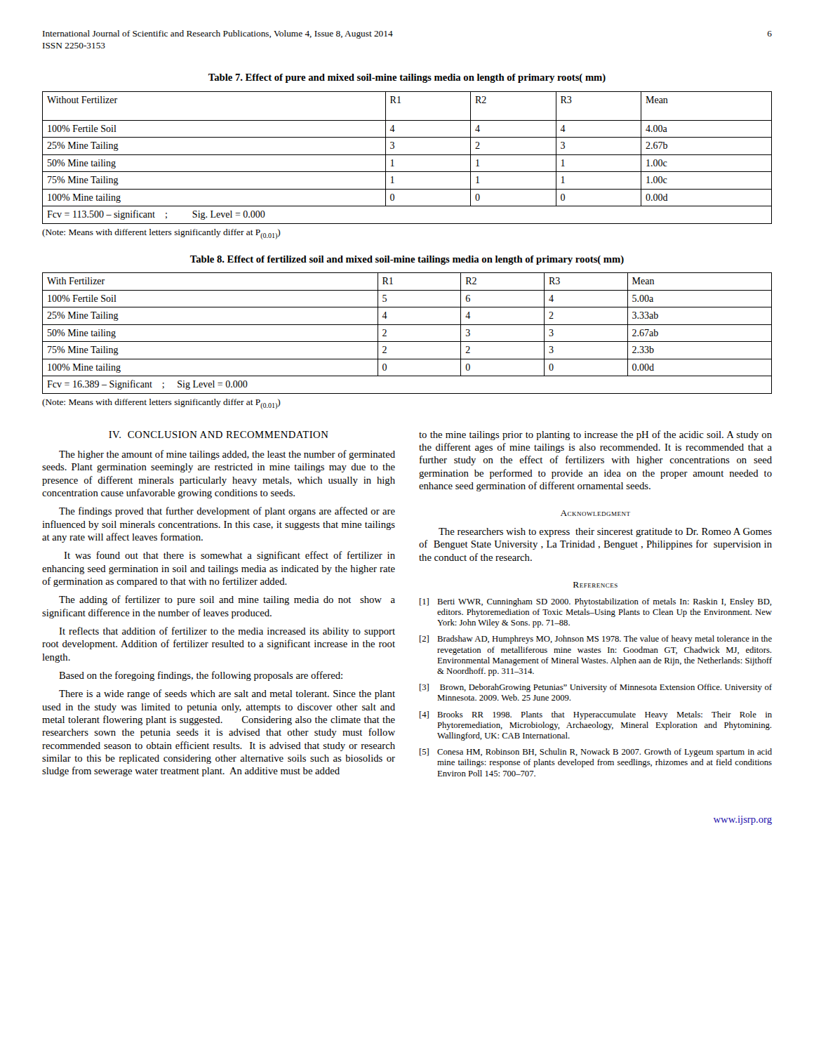International Journal of Scientific and Research Publications, Volume 4, Issue 8, August 2014
ISSN 2250-3153
6
Table 7. Effect of pure and mixed soil-mine tailings media on length of primary roots( mm)
| Without Fertilizer | R1 | R2 | R3 | Mean |
| 100% Fertile Soil | 4 | 4 | 4 | 4.00a |
| 25% Mine Tailing | 3 | 2 | 3 | 2.67b |
| 50% Mine tailing | 1 | 1 | 1 | 1.00c |
| 75% Mine Tailing | 1 | 1 | 1 | 1.00c |
| 100% Mine tailing | 0 | 0 | 0 | 0.00d |
| Fcv = 113.500 – significant ; Sig. Level = 0.000 |
(Note: Means with different letters significantly differ at P(0.01))
Table 8. Effect of fertilized soil and mixed soil-mine tailings media on length of primary roots( mm)
| With Fertilizer | R1 | R2 | R3 | Mean |
| 100% Fertile Soil | 5 | 6 | 4 | 5.00a |
| 25% Mine Tailing | 4 | 4 | 2 | 3.33ab |
| 50% Mine tailing | 2 | 3 | 3 | 2.67ab |
| 75% Mine Tailing | 2 | 2 | 3 | 2.33b |
| 100% Mine tailing | 0 | 0 | 0 | 0.00d |
| Fcv = 16.389 – Significant ; Sig Level = 0.000 |
(Note: Means with different letters significantly differ at P(0.01))
IV. CONCLUSION AND RECOMMENDATION
The higher the amount of mine tailings added, the least the number of germinated seeds. Plant germination seemingly are restricted in mine tailings may due to the presence of different minerals particularly heavy metals, which usually in high concentration cause unfavorable growing conditions to seeds.
The findings proved that further development of plant organs are affected or are influenced by soil minerals concentrations. In this case, it suggests that mine tailings at any rate will affect leaves formation.
It was found out that there is somewhat a significant effect of fertilizer in enhancing seed germination in soil and tailings media as indicated by the higher rate of germination as compared to that with no fertilizer added.
The adding of fertilizer to pure soil and mine tailing media do not show a significant difference in the number of leaves produced.
It reflects that addition of fertilizer to the media increased its ability to support root development. Addition of fertilizer resulted to a significant increase in the root length.
Based on the foregoing findings, the following proposals are offered:
There is a wide range of seeds which are salt and metal tolerant. Since the plant used in the study was limited to petunia only, attempts to discover other salt and metal tolerant flowering plant is suggested. Considering also the climate that the researchers sown the petunia seeds it is advised that other study must follow recommended season to obtain efficient results. It is advised that study or research similar to this be replicated considering other alternative soils such as biosolids or sludge from sewerage water treatment plant. An additive must be added
to the mine tailings prior to planting to increase the pH of the acidic soil. A study on the different ages of mine tailings is also recommended. It is recommended that a further study on the effect of fertilizers with higher concentrations on seed germination be performed to provide an idea on the proper amount needed to enhance seed germination of different ornamental seeds.
Acknowledgment
The researchers wish to express their sincerest gratitude to Dr. Romeo A Gomes of Benguet State University , La Trinidad , Benguet , Philippines for supervision in the conduct of the research.
References
[1] Berti WWR, Cunningham SD 2000. Phytostabilization of metals In: Raskin I, Ensley BD, editors. Phytoremediation of Toxic Metals–Using Plants to Clean Up the Environment. New York: John Wiley & Sons. pp. 71–88.
[2] Bradshaw AD, Humphreys MO, Johnson MS 1978. The value of heavy metal tolerance in the revegetation of metalliferous mine wastes In: Goodman GT, Chadwick MJ, editors. Environmental Management of Mineral Wastes. Alphen aan de Rijn, the Netherlands: Sijthoff & Noordhoff. pp. 311–314.
[3] Brown, DeborahGrowing Petunias” University of Minnesota Extension Office. University of Minnesota. 2009. Web. 25 June 2009.
[4] Brooks RR 1998. Plants that Hyperaccumulate Heavy Metals: Their Role in Phytoremediation, Microbiology, Archaeology, Mineral Exploration and Phytomining. Wallingford, UK: CAB International.
[5] Conesa HM, Robinson BH, Schulin R, Nowack B 2007. Growth of Lygeum spartum in acid mine tailings: response of plants developed from seedlings, rhizomes and at field conditions Environ Poll 145: 700–707.
www.ijsrp.org